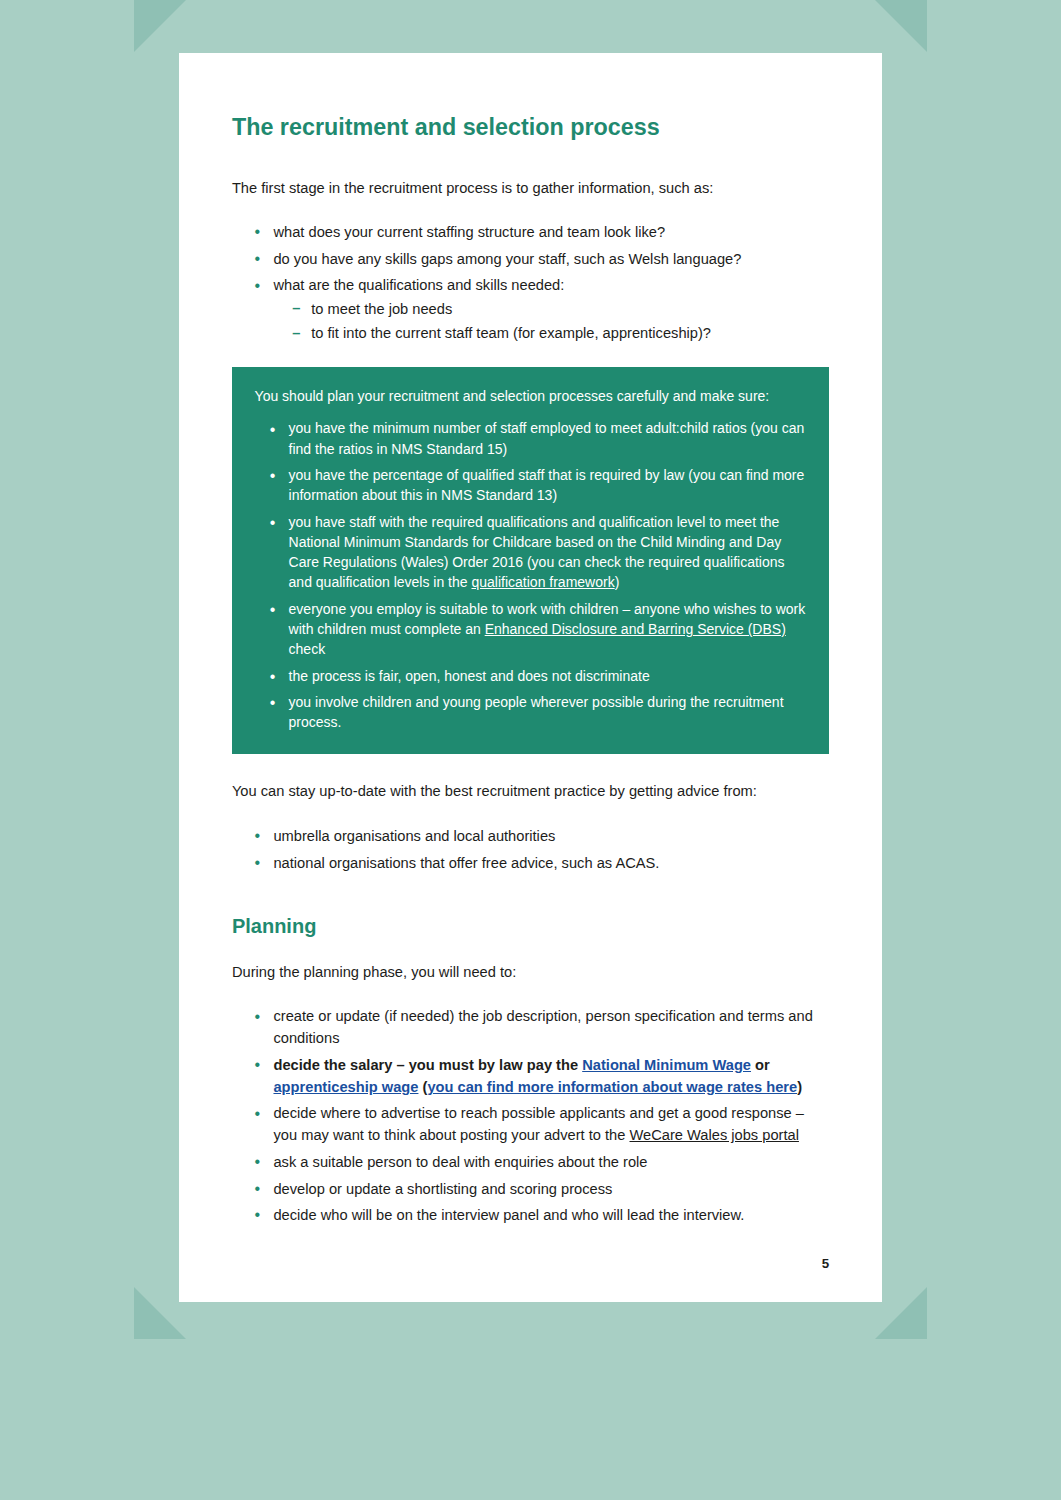The recruitment and selection process
The first stage in the recruitment process is to gather information, such as:
what does your current staffing structure and team look like?
do you have any skills gaps among your staff, such as Welsh language?
what are the qualifications and skills needed:
to meet the job needs
to fit into the current staff team (for example, apprenticeship)?
You should plan your recruitment and selection processes carefully and make sure:
you have the minimum number of staff employed to meet adult:child ratios (you can find the ratios in NMS Standard 15)
you have the percentage of qualified staff that is required by law (you can find more information about this in NMS Standard 13)
you have staff with the required qualifications and qualification level to meet the National Minimum Standards for Childcare based on the Child Minding and Day Care Regulations (Wales) Order 2016 (you can check the required qualifications and qualification levels in the qualification framework)
everyone you employ is suitable to work with children – anyone who wishes to work with children must complete an Enhanced Disclosure and Barring Service (DBS) check
the process is fair, open, honest and does not discriminate
you involve children and young people wherever possible during the recruitment process.
You can stay up-to-date with the best recruitment practice by getting advice from:
umbrella organisations and local authorities
national organisations that offer free advice, such as ACAS.
Planning
During the planning phase, you will need to:
create or update (if needed) the job description, person specification and terms and conditions
decide the salary – you must by law pay the National Minimum Wage or apprenticeship wage (you can find more information about wage rates here)
decide where to advertise to reach possible applicants and get a good response – you may want to think about posting your advert to the WeCare Wales jobs portal
ask a suitable person to deal with enquiries about the role
develop or update a shortlisting and scoring process
decide who will be on the interview panel and who will lead the interview.
5